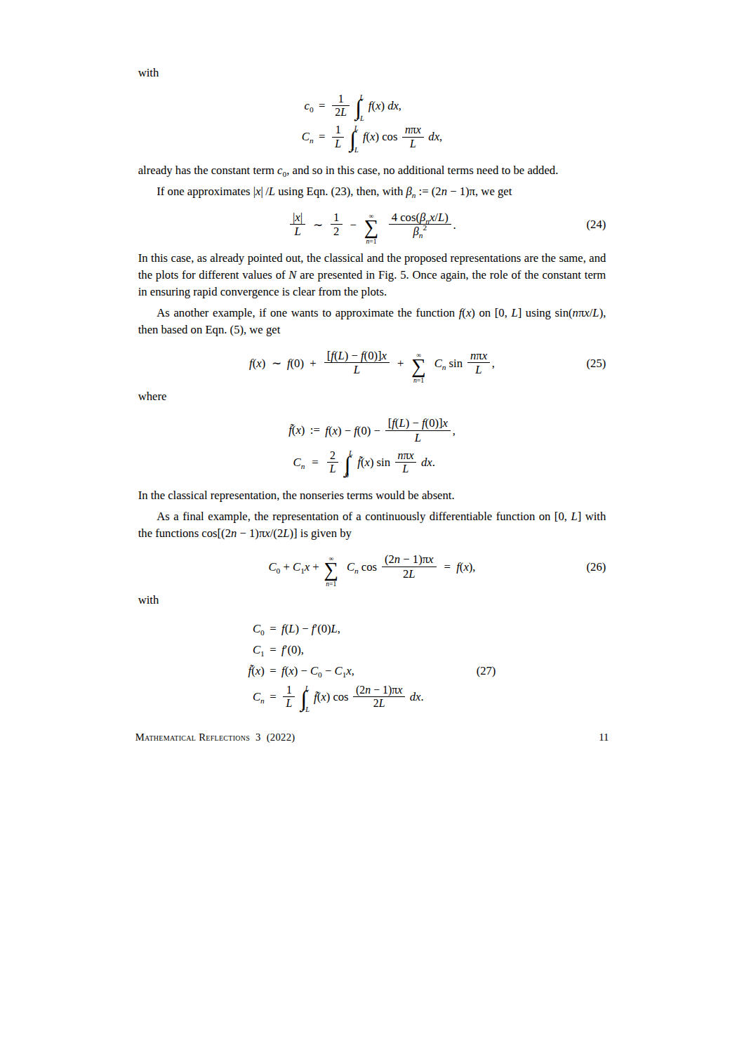with
| c 0 | = | 1 2 L L ∫ − L f ( x ) dx , |
| C n | = | 1 L L ∫ − L f ( x ) cos n π x L dx , |
already has the constant term c0, and so in this case, no additional terms need to be added.
If one approximates |x| /L using Eqn. (23), then, with βn := (2n − 1)π, we get
|x|L ∼ 12 − ∞∑n=1 4 cos(βnx/L) βn2. (24)
In this case, as already pointed out, the classical and the proposed representations are the same, and the plots for different values of N are presented in Fig. 5. Once again, the role of the constant term in ensuring rapid convergence is clear from the plots.
As another example, if one wants to approximate the function f(x) on [0, L] using sin(nπx/L), then based on Eqn. (5), we get
f(x) ∼ f(0) + [f(L) − f(0)]x L + ∞∑n=1 Cn sin nπx L, (25)
where
| f̃ ( x ) | := | f ( x ) − f (0) − [ f ( L ) − f (0)] x L , |
| C n | = | 2 L L ∫ 0 f̃ ( x ) sin n π x L dx . |
In the classical representation, the nonseries terms would be absent.
As a final example, the representation of a continuously differentiable function on [0, L] with the functions cos[(2n − 1)πx/(2L)] is given by
C0 + C1x + ∞∑n=1 Cn cos (2n − 1)πx 2L = f(x), (26)
with
| C 0 | = | f ( L ) − f ′(0) L , | |
| C 1 | = | f ′(0), | |
| f̃ ( x ) | = | f ( x ) − C 0 − C 1 x , | (27) |
| C n | = | 1 L L ∫ − L f̃ ( x ) cos (2 n − 1)π x 2 L dx . | |
Mathematical Reflections 3 (2022) 11